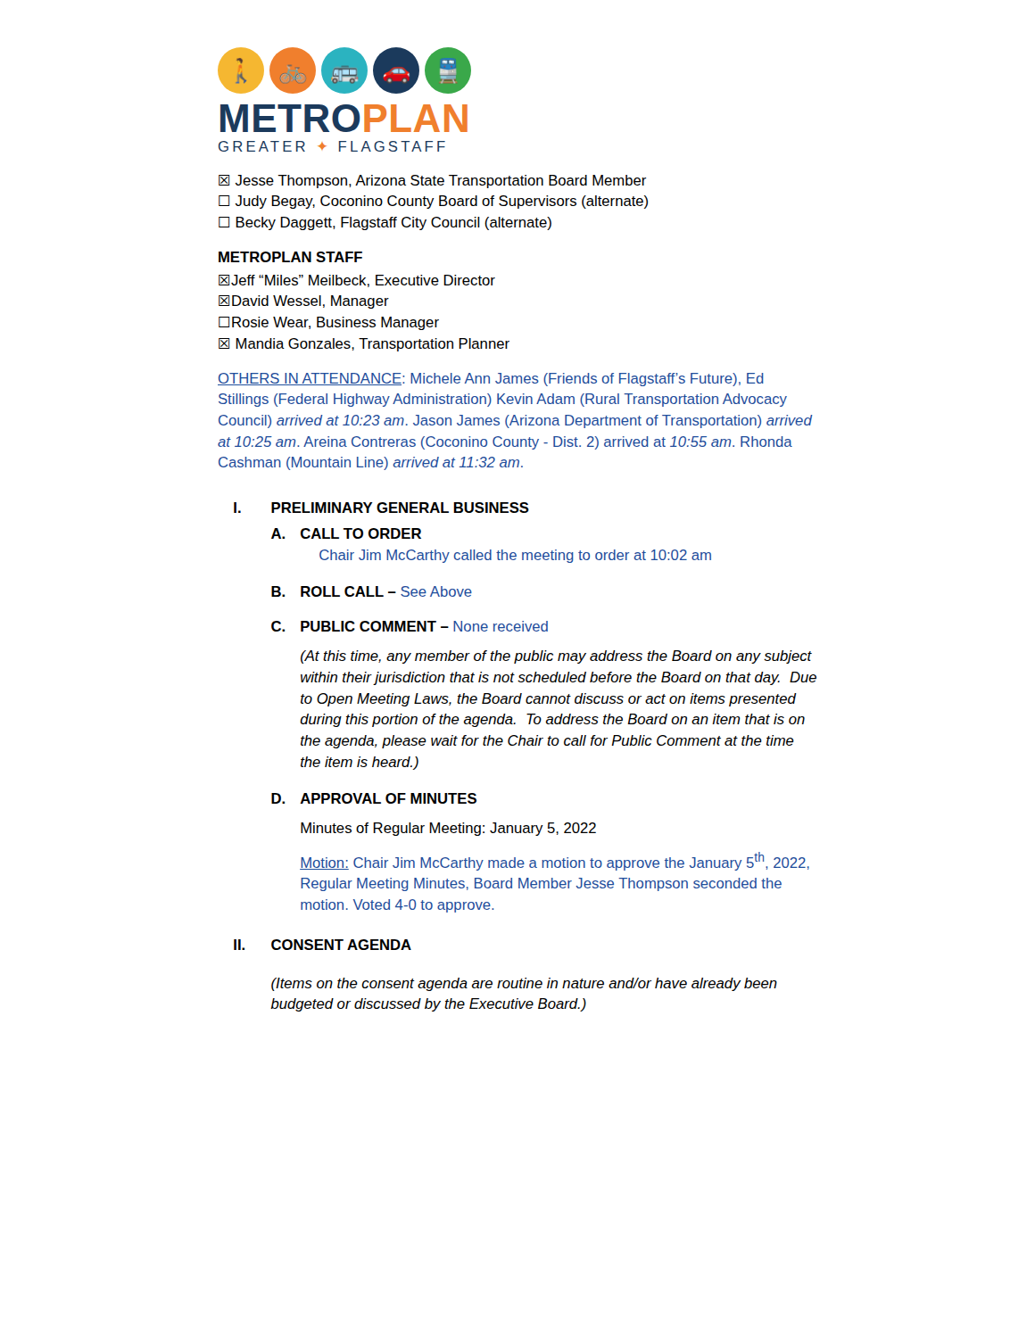🚶
🚲
🚌
🚗
🚆
METROPLAN
GREATER ✦ FLAGSTAFF
☒ Jesse Thompson, Arizona State Transportation Board Member
☐ Judy Begay, Coconino County Board of Supervisors (alternate)
☐ Becky Daggett, Flagstaff City Council (alternate)
METROPLAN STAFF
☒Jeff “Miles” Meilbeck, Executive Director
☒David Wessel, Manager
☐Rosie Wear, Business Manager
☒ Mandia Gonzales, Transportation Planner
OTHERS IN ATTENDANCE: Michele Ann James (Friends of Flagstaff’s Future), Ed Stillings (Federal Highway Administration) Kevin Adam (Rural Transportation Advocacy Council) arrived at 10:23 am. Jason James (Arizona Department of Transportation) arrived at 10:25 am. Areina Contreras (Coconino County - Dist. 2) arrived at 10:55 am. Rhonda Cashman (Mountain Line) arrived at 11:32 am.
I.
PRELIMINARY GENERAL BUSINESS
A.
CALL TO ORDER
Chair Jim McCarthy called the meeting to order at 10:02 am
B.
ROLL CALL – See Above
C.
PUBLIC COMMENT – None received
(At this time, any member of the public may address the Board on any subject within their jurisdiction that is not scheduled before the Board on that day. Due to Open Meeting Laws, the Board cannot discuss or act on items presented during this portion of the agenda. To address the Board on an item that is on the agenda, please wait for the Chair to call for Public Comment at the time the item is heard.)
D.
APPROVAL OF MINUTES
Minutes of Regular Meeting: January 5, 2022
Motion: Chair Jim McCarthy made a motion to approve the January 5th, 2022, Regular Meeting Minutes, Board Member Jesse Thompson seconded the motion. Voted 4-0 to approve.
II.
CONSENT AGENDA
(Items on the consent agenda are routine in nature and/or have already been budgeted or discussed by the Executive Board.)